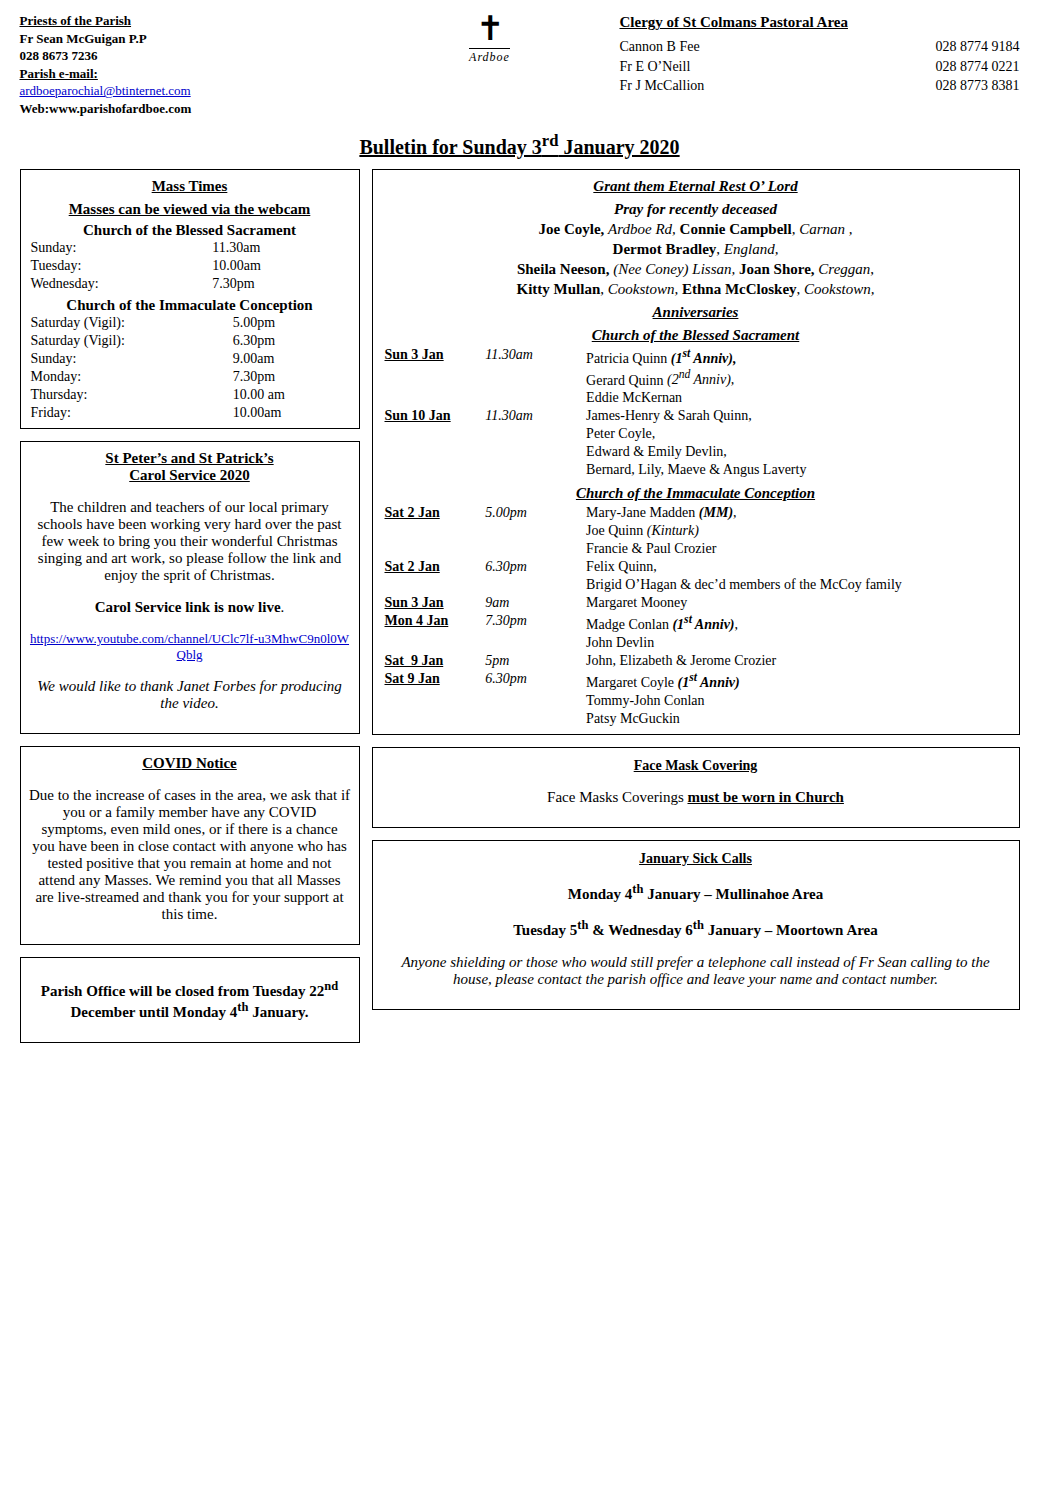Priests of the Parish
Fr Sean McGuigan P.P
028 8673 7236
Parish e-mail:
ardboeparochial@btinternet.com
Web:www.parishofardboe.com
✝
Ardboe
Clergy of St Colmans Pastoral Area
Cannon B Fee 028 8774 9184
Fr E O’Neill 028 8774 0221
Fr J McCallion 028 8773 8381
Bulletin for Sunday 3rd January 2020
Mass Times
Masses can be viewed via the webcam
Church of the Blessed Sacrament
| Sunday: | 11.30am |
| Tuesday: | 10.00am |
| Wednesday: | 7.30pm |
Church of the Immaculate Conception
| Saturday (Vigil): | 5.00pm |
| Saturday (Vigil): | 6.30pm |
| Sunday: | 9.00am |
| Monday: | 7.30pm |
| Thursday: | 10.00 am |
| Friday: | 10.00am |
St Peter’s and St Patrick’s
Carol Service 2020
The children and teachers of our local primary schools have been working very hard over the past few week to bring you their wonderful Christmas singing and art work, so please follow the link and enjoy the sprit of Christmas.
Carol Service link is now live.
https://www.youtube.com/channel/UClc7lf-u3MhwC9n0l0WQblg
We would like to thank Janet Forbes for producing the video.
COVID Notice
Due to the increase of cases in the area, we ask that if you or a family member have any COVID symptoms, even mild ones, or if there is a chance you have been in close contact with anyone who has tested positive that you remain at home and not attend any Masses. We remind you that all Masses are live-streamed and thank you for your support at this time.
Parish Office will be closed from Tuesday 22nd December until Monday 4th January.
Grant them Eternal Rest O’ Lord
Pray for recently deceased
Joe Coyle, Ardboe Rd, Connie Campbell, Carnan ,
Dermot Bradley, England,
Sheila Neeson, (Nee Coney) Lissan, Joan Shore, Creggan,
Kitty Mullan, Cookstown, Ethna McCloskey, Cookstown,
Anniversaries
Church of the Blessed Sacrament
| Sun 3 Jan | 11.30am | Patricia Quinn (1 st Anniv), |
| | | Gerard Quinn (2 nd Anniv), |
| | | Eddie McKernan |
| Sun 10 Jan | 11.30am | James-Henry & Sarah Quinn, |
| | | Peter Coyle, |
| | | Edward & Emily Devlin, |
| | | Bernard, Lily, Maeve & Angus Laverty |
Church of the Immaculate Conception
| Sat 2 Jan | 5.00pm | Mary-Jane Madden (MM) , |
| | | Joe Quinn (Kinturk) |
| | | Francie & Paul Crozier |
| Sat 2 Jan | 6.30pm | Felix Quinn, |
| | | Brigid O’Hagan & dec’d members of the McCoy family |
| Sun 3 Jan | 9am | Margaret Mooney |
| Mon 4 Jan | 7.30pm | Madge Conlan (1 st Anniv) , |
| | | John Devlin |
| Sat 9 Jan | 5pm | John, Elizabeth & Jerome Crozier |
| Sat 9 Jan | 6.30pm | Margaret Coyle (1 st Anniv) |
| | | Tommy-John Conlan |
| | | Patsy McGuckin |
Face Mask Covering
Face Masks Coverings must be worn in Church
January Sick Calls
Monday 4th January – Mullinahoe Area
Tuesday 5th & Wednesday 6th January – Moortown Area
Anyone shielding or those who would still prefer a telephone call instead of Fr Sean calling to the house, please contact the parish office and leave your name and contact number.